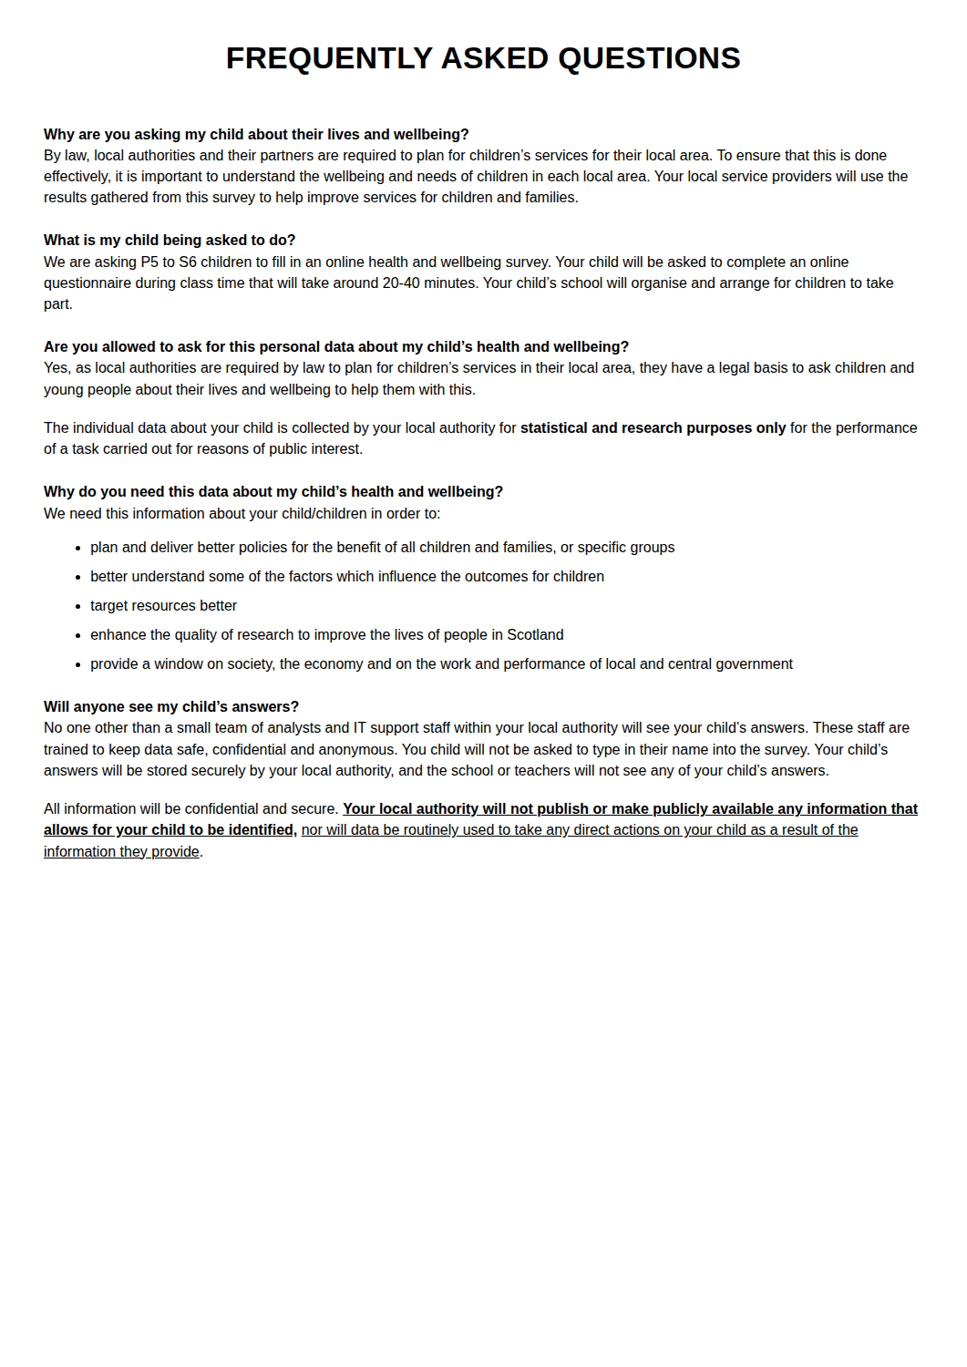FREQUENTLY ASKED QUESTIONS
Why are you asking my child about their lives and wellbeing?
By law, local authorities and their partners are required to plan for children’s services for their local area. To ensure that this is done effectively, it is important to understand the wellbeing and needs of children in each local area. Your local service providers will use the results gathered from this survey to help improve services for children and families.
What is my child being asked to do?
We are asking P5 to S6 children to fill in an online health and wellbeing survey. Your child will be asked to complete an online questionnaire during class time that will take around 20-40 minutes. Your child’s school will organise and arrange for children to take part.
Are you allowed to ask for this personal data about my child’s health and wellbeing?
Yes, as local authorities are required by law to plan for children’s services in their local area, they have a legal basis to ask children and young people about their lives and wellbeing to help them with this.
The individual data about your child is collected by your local authority for statistical and research purposes only for the performance of a task carried out for reasons of public interest.
Why do you need this data about my child’s health and wellbeing?
We need this information about your child/children in order to:
plan and deliver better policies for the benefit of all children and families, or specific groups
better understand some of the factors which influence the outcomes for children
target resources better
enhance the quality of research to improve the lives of people in Scotland
provide a window on society, the economy and on the work and performance of local and central government
Will anyone see my child’s answers?
No one other than a small team of analysts and IT support staff within your local authority will see your child’s answers. These staff are trained to keep data safe, confidential and anonymous. You child will not be asked to type in their name into the survey. Your child’s answers will be stored securely by your local authority, and the school or teachers will not see any of your child’s answers.
All information will be confidential and secure. Your local authority will not publish or make publicly available any information that allows for your child to be identified, nor will data be routinely used to take any direct actions on your child as a result of the information they provide.